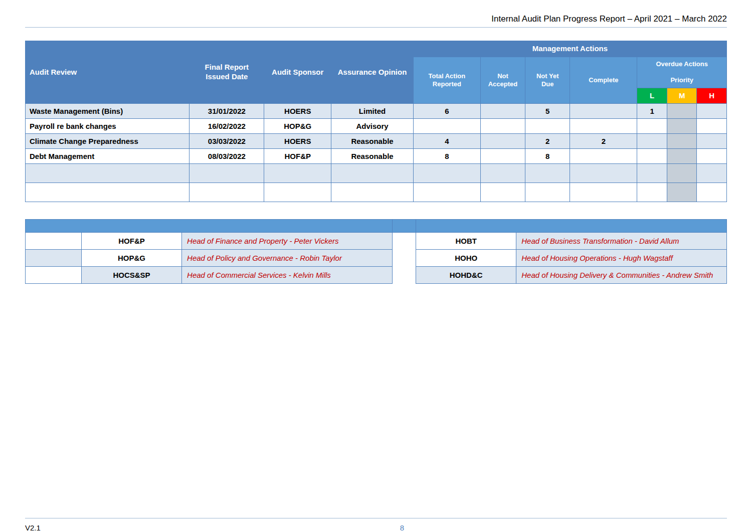Internal Audit Plan Progress Report – April 2021 – March 2022
| Audit Review | Final Report Issued Date | Audit Sponsor | Assurance Opinion | Management Actions |
| --- | --- | --- | --- | --- |
| Total Action Reported | Not Accepted | Not Yet Due | Complete | Overdue Actions Priority |
| L | M | H |
| Waste Management (Bins) | 31/01/2022 | HOERS | Limited | 6 | | 5 | | 1 | | |
| Payroll re bank changes | 16/02/2022 | HOP&G | Advisory | | | | | | | |
| Climate Change Preparedness | 03/03/2022 | HOERS | Reasonable | 4 | | 2 | 2 | | | |
| Debt Management | 08/03/2022 | HOF&P | Reasonable | 8 | | 8 | | | | |
| | HOF&P | Head of Finance and Property - Peter Vickers | | HOBT | Head of Business Transformation - David Allum |
| | HOP&G | Head of Policy and Governance - Robin Taylor | | HOHO | Head of Housing Operations - Hugh Wagstaff |
| | HOCS&SP | Head of Commercial Services - Kelvin Mills | | HOHD&C | Head of Housing Delivery & Communities - Andrew Smith |
V2.1 8